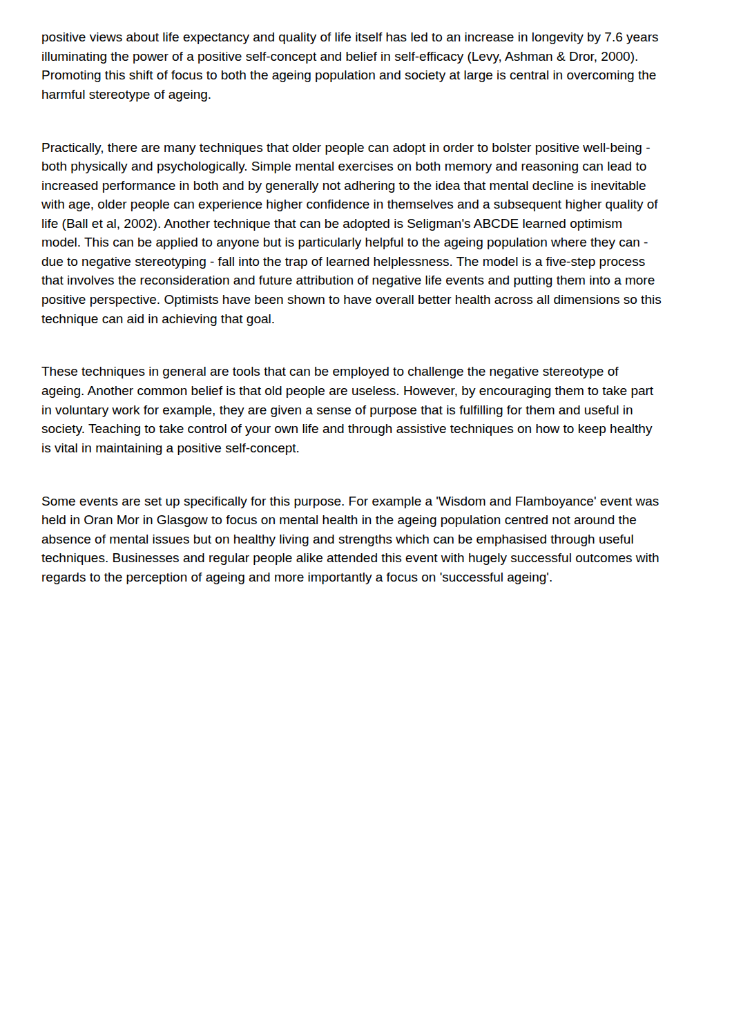positive views about life expectancy and quality of life itself has led to an increase in longevity by 7.6 years illuminating the power of a positive self-concept and belief in self-efficacy (Levy, Ashman & Dror, 2000). Promoting this shift of focus to both the ageing population and society at large is central in overcoming the harmful stereotype of ageing.
Practically, there are many techniques that older people can adopt in order to bolster positive well-being - both physically and psychologically. Simple mental exercises on both memory and reasoning can lead to increased performance in both and by generally not adhering to the idea that mental decline is inevitable with age, older people can experience higher confidence in themselves and a subsequent higher quality of life (Ball et al, 2002). Another technique that can be adopted is Seligman's ABCDE learned optimism model. This can be applied to anyone but is particularly helpful to the ageing population where they can - due to negative stereotyping - fall into the trap of learned helplessness. The model is a five-step process that involves the reconsideration and future attribution of negative life events and putting them into a more positive perspective. Optimists have been shown to have overall better health across all dimensions so this technique can aid in achieving that goal.
These techniques in general are tools that can be employed to challenge the negative stereotype of ageing. Another common belief is that old people are useless. However, by encouraging them to take part in voluntary work for example, they are given a sense of purpose that is fulfilling for them and useful in society. Teaching to take control of your own life and through assistive techniques on how to keep healthy is vital in maintaining a positive self-concept.
Some events are set up specifically for this purpose. For example a 'Wisdom and Flamboyance' event was held in Oran Mor in Glasgow to focus on mental health in the ageing population centred not around the absence of mental issues but on healthy living and strengths which can be emphasised through useful techniques. Businesses and regular people alike attended this event with hugely successful outcomes with regards to the perception of ageing and more importantly a focus on 'successful ageing'.